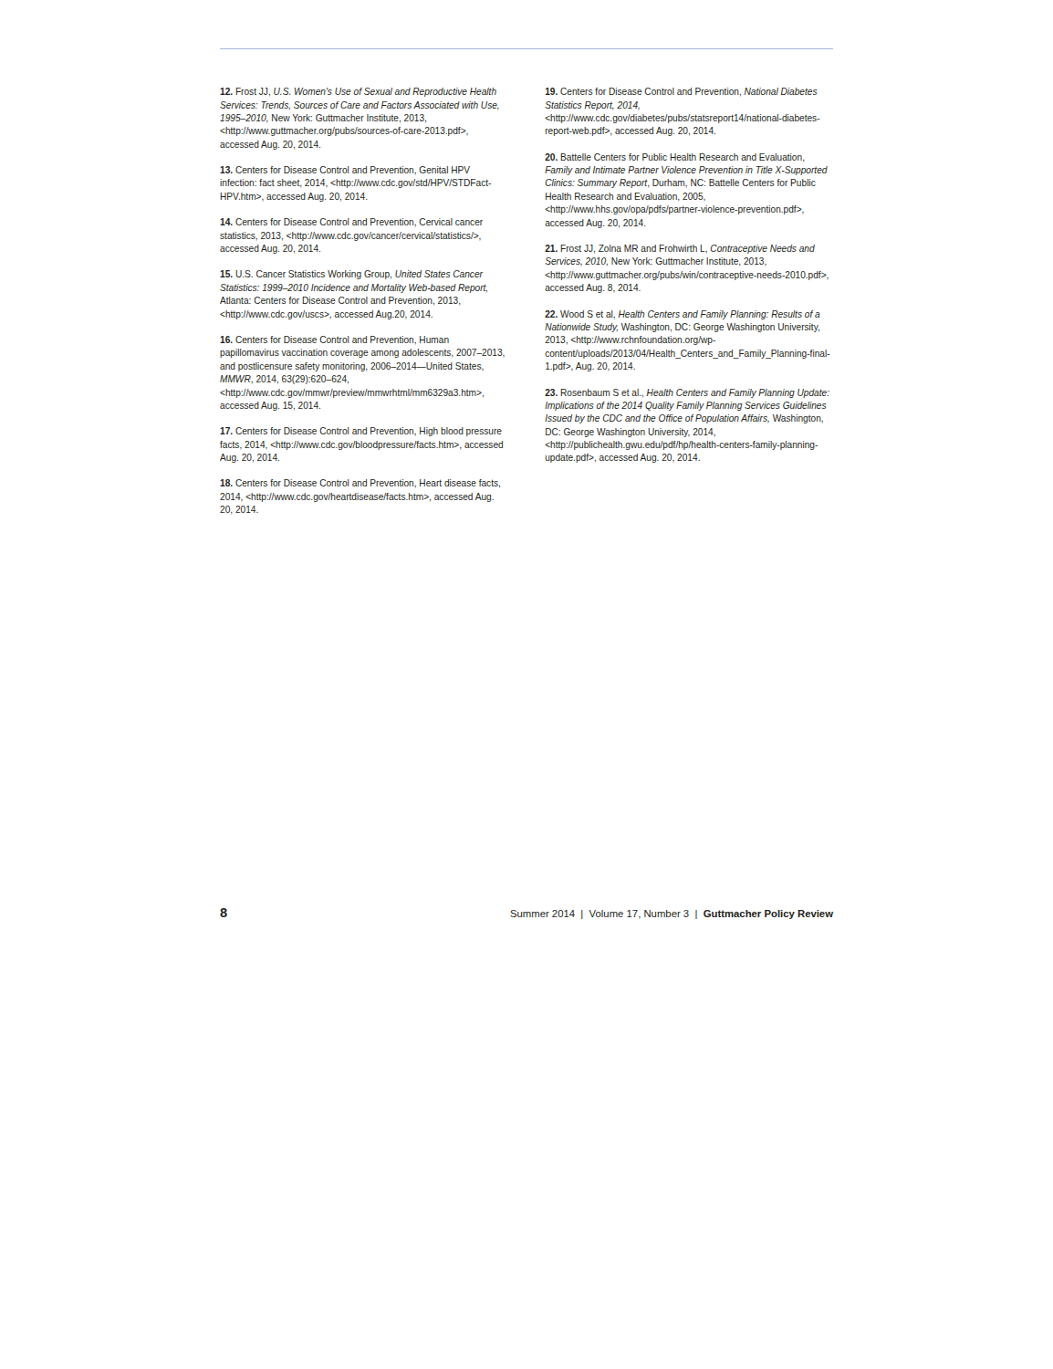12. Frost JJ, U.S. Women's Use of Sexual and Reproductive Health Services: Trends, Sources of Care and Factors Associated with Use, 1995–2010, New York: Guttmacher Institute, 2013, <http://www.guttmacher.org/pubs/sources-of-care-2013.pdf>, accessed Aug. 20, 2014.
13. Centers for Disease Control and Prevention, Genital HPV infection: fact sheet, 2014, <http://www.cdc.gov/std/HPV/STDFact-HPV.htm>, accessed Aug. 20, 2014.
14. Centers for Disease Control and Prevention, Cervical cancer statistics, 2013, <http://www.cdc.gov/cancer/cervical/statistics/>, accessed Aug. 20, 2014.
15. U.S. Cancer Statistics Working Group, United States Cancer Statistics: 1999–2010 Incidence and Mortality Web-based Report, Atlanta: Centers for Disease Control and Prevention, 2013, <http://www.cdc.gov/uscs>, accessed Aug.20, 2014.
16. Centers for Disease Control and Prevention, Human papillomavirus vaccination coverage among adolescents, 2007–2013, and postlicensure safety monitoring, 2006–2014—United States, MMWR, 2014, 63(29):620–624, <http://www.cdc.gov/mmwr/preview/mmwrhtml/mm6329a3.htm>, accessed Aug. 15, 2014.
17. Centers for Disease Control and Prevention, High blood pressure facts, 2014, <http://www.cdc.gov/bloodpressure/facts.htm>, accessed Aug. 20, 2014.
18. Centers for Disease Control and Prevention, Heart disease facts, 2014, <http://www.cdc.gov/heartdisease/facts.htm>, accessed Aug. 20, 2014.
19. Centers for Disease Control and Prevention, National Diabetes Statistics Report, 2014, <http://www.cdc.gov/diabetes/pubs/statsreport14/national-diabetes-report-web.pdf>, accessed Aug. 20, 2014.
20. Battelle Centers for Public Health Research and Evaluation, Family and Intimate Partner Violence Prevention in Title X-Supported Clinics: Summary Report, Durham, NC: Battelle Centers for Public Health Research and Evaluation, 2005, <http://www.hhs.gov/opa/pdfs/partner-violence-prevention.pdf>, accessed Aug. 20, 2014.
21. Frost JJ, Zolna MR and Frohwirth L, Contraceptive Needs and Services, 2010, New York: Guttmacher Institute, 2013, <http://www.guttmacher.org/pubs/win/contraceptive-needs-2010.pdf>, accessed Aug. 8, 2014.
22. Wood S et al, Health Centers and Family Planning: Results of a Nationwide Study, Washington, DC: George Washington University, 2013, <http://www.rchnfoundation.org/wp-content/uploads/2013/04/Health_Centers_and_Family_Planning-final-1.pdf>, Aug. 20, 2014.
23. Rosenbaum S et al., Health Centers and Family Planning Update: Implications of the 2014 Quality Family Planning Services Guidelines Issued by the CDC and the Office of Population Affairs, Washington, DC: George Washington University, 2014, <http://publichealth.gwu.edu/pdf/hp/health-centers-family-planning-update.pdf>, accessed Aug. 20, 2014.
8 Summer 2014 | Volume 17, Number 3 | Guttmacher Policy Review